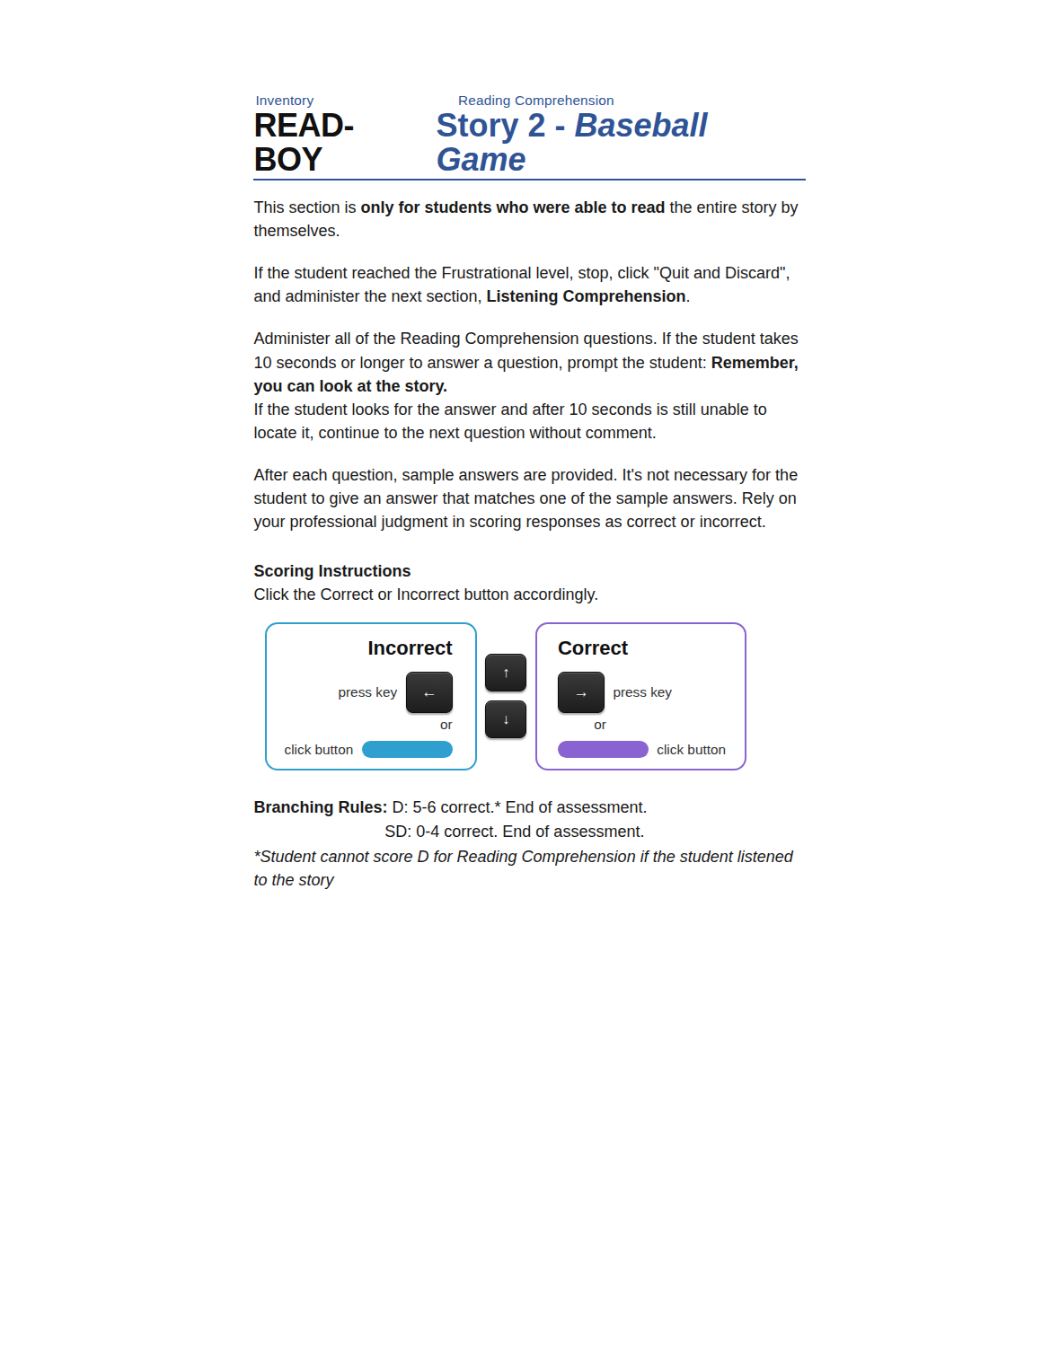Inventory Reading Comprehension
READ-BOY Story 2 - Baseball Game
This section is only for students who were able to read the entire story by themselves.
If the student reached the Frustrational level, stop, click "Quit and Discard", and administer the next section, Listening Comprehension.
Administer all of the Reading Comprehension questions. If the student takes 10 seconds or longer to answer a question, prompt the student: Remember, you can look at the story.
If the student looks for the answer and after 10 seconds is still unable to locate it, continue to the next question without comment.
After each question, sample answers are provided. It's not necessary for the student to give an answer that matches one of the sample answers. Rely on your professional judgment in scoring responses as correct or incorrect.
Scoring Instructions
Click the Correct or Incorrect button accordingly.
Incorrect
press key ←
or
click button
↑ ↓
Correct
→ press key
or
click button
Branching Rules: D: 5-6 correct.* End of assessment.
SD: 0-4 correct. End of assessment.
*Student cannot score D for Reading Comprehension if the student listened to the story